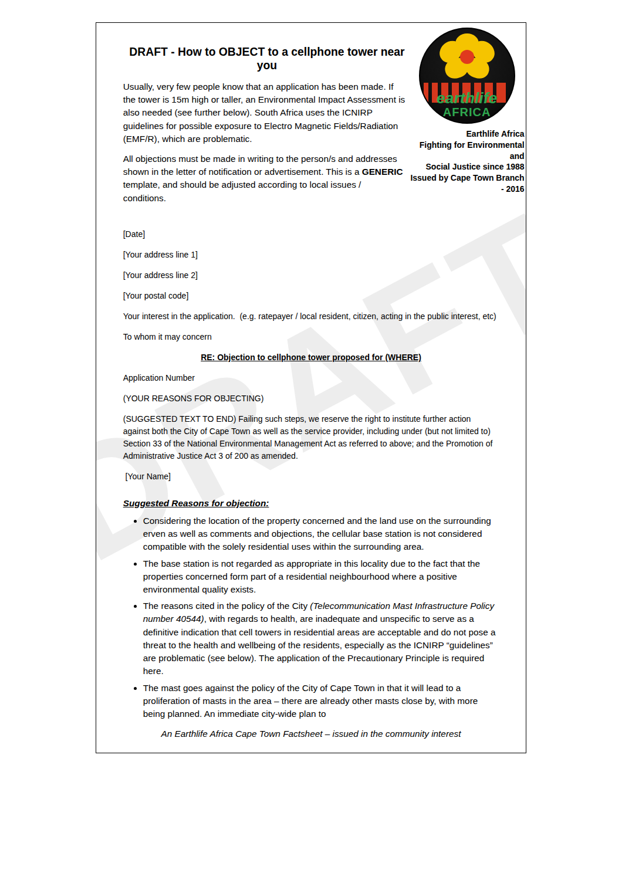DRAFT
earthlife
AFRICA
Earthlife Africa
Fighting for Environmental and
Social Justice since 1988
Issued by Cape Town Branch - 2016
DRAFT - How to OBJECT to a cellphone tower near you
Usually, very few people know that an application has been made. If the tower is 15m high or taller, an Environmental Impact Assessment is also needed (see further below). South Africa uses the ICNIRP guidelines for possible exposure to Electro Magnetic Fields/Radiation (EMF/R), which are problematic.
All objections must be made in writing to the person/s and addresses shown in the letter of notification or advertisement. This is a GENERIC template, and should be adjusted according to local issues / conditions.
[Date]
[Your address line 1]
[Your address line 2]
[Your postal code]
Your interest in the application. (e.g. ratepayer / local resident, citizen, acting in the public interest, etc)
To whom it may concern
RE: Objection to cellphone tower proposed for (WHERE)
Application Number
(YOUR REASONS FOR OBJECTING)
(SUGGESTED TEXT TO END) Failing such steps, we reserve the right to institute further action against both the City of Cape Town as well as the service provider, including under (but not limited to) Section 33 of the National Environmental Management Act as referred to above; and the Promotion of Administrative Justice Act 3 of 200 as amended.
[Your Name]
Suggested Reasons for objection:
Considering the location of the property concerned and the land use on the surrounding erven as well as comments and objections, the cellular base station is not considered compatible with the solely residential uses within the surrounding area.
The base station is not regarded as appropriate in this locality due to the fact that the properties concerned form part of a residential neighbourhood where a positive environmental quality exists.
The reasons cited in the policy of the City (Telecommunication Mast Infrastructure Policy number 40544), with regards to health, are inadequate and unspecific to serve as a definitive indication that cell towers in residential areas are acceptable and do not pose a threat to the health and wellbeing of the residents, especially as the ICNIRP “guidelines” are problematic (see below). The application of the Precautionary Principle is required here.
The mast goes against the policy of the City of Cape Town in that it will lead to a proliferation of masts in the area – there are already other masts close by, with more being planned. An immediate city-wide plan to
An Earthlife Africa Cape Town Factsheet – issued in the community interest